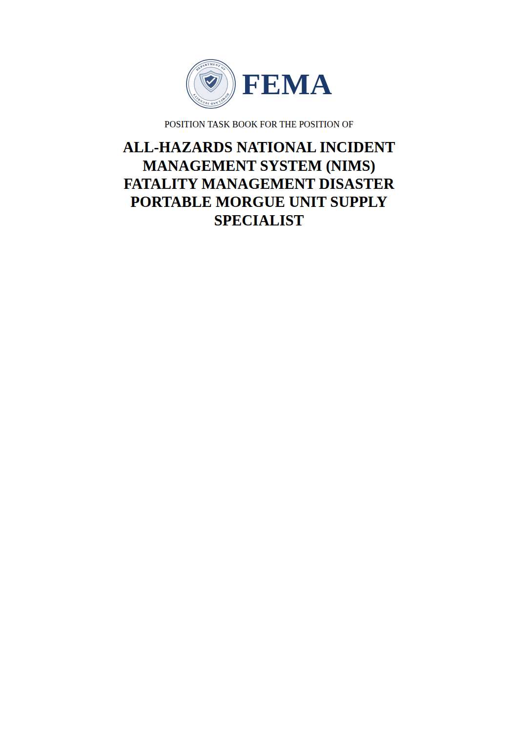DEPARTMENT OF HOMELAND SECURITY
FEMA
POSITION TASK BOOK FOR THE POSITION OF
ALL-HAZARDS NATIONAL INCIDENT MANAGEMENT SYSTEM (NIMS) FATALITY MANAGEMENT DISASTER PORTABLE MORGUE UNIT SUPPLY SPECIALIST